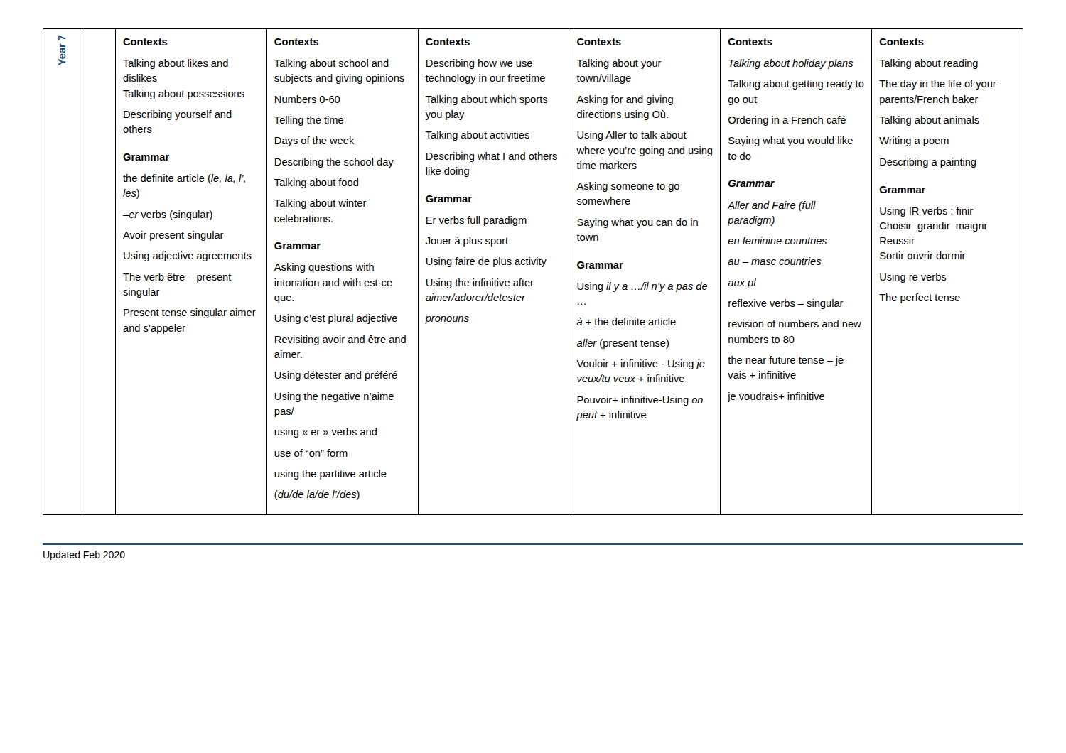| Year 7 | | Contexts Talking about likes and dislikes Talking about possessions Describing yourself and others Grammar the definite article ( le, la, l’, les ) –er verbs (singular) Avoir present singular Using adjective agreements The verb être – present singular Present tense singular aimer and s’appeler | Contexts Talking about school and subjects and giving opinions Numbers 0-60 Telling the time Days of the week Describing the school day Talking about food Talking about winter celebrations. Grammar Asking questions with intonation and with est-ce que. Using c’est plural adjective Revisiting avoir and être and aimer. Using détester and préféré Using the negative n’aime pas/ using « er » verbs and use of “on” form using the partitive article ( du/de la/de l’/des ) | Contexts Describing how we use technology in our freetime Talking about which sports you play Talking about activities Describing what I and others like doing Grammar Er verbs full paradigm Jouer à plus sport Using faire de plus activity Using the infinitive after aimer/adorer/detester pronouns | Contexts Talking about your town/village Asking for and giving directions using Où. Using Aller to talk about where you’re going and using time markers Asking someone to go somewhere Saying what you can do in town Grammar Using il y a …/il n’y a pas de … à + the definite article aller (present tense) Vouloir + infinitive - Using je veux/tu veux + infinitive Pouvoir+ infinitive-Using on peut + infinitive | Contexts Talking about holiday plans Talking about getting ready to go out Ordering in a French café Saying what you would like to do Grammar Aller and Faire (full paradigm) en feminine countries au – masc countries aux pl reflexive verbs – singular revision of numbers and new numbers to 80 the near future tense – je vais + infinitive je voudrais+ infinitive | Contexts Talking about reading The day in the life of your parents/French baker Talking about animals Writing a poem Describing a painting Grammar Using IR verbs : finir Choisir grandir maigrir Reussir Sortir ouvrir dormir Using re verbs The perfect tense |
Updated Feb 2020